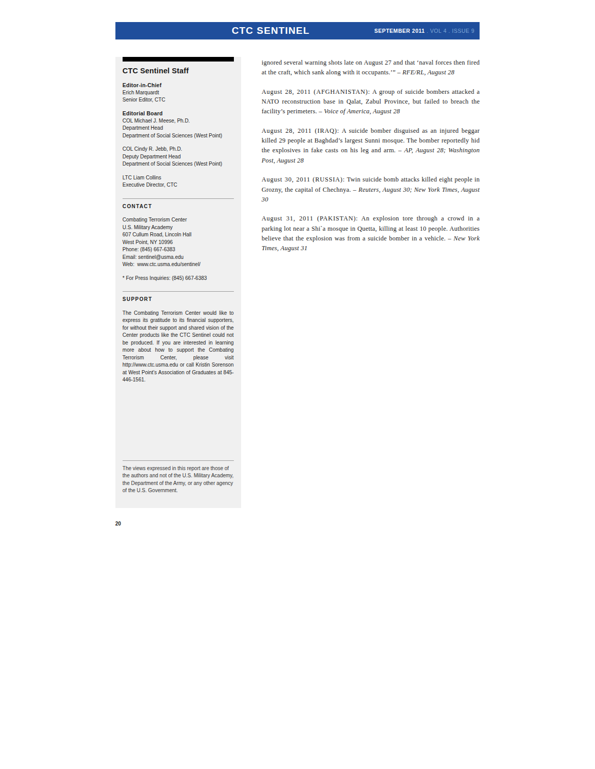CTC SENTINEL
SEPTEMBER 2011 . VOL 4 . ISSUE 9
CTC Sentinel Staff
Editor-in-Chief
Erich Marquardt
Senior Editor, CTC
Editorial Board
COL Michael J. Meese, Ph.D.
Department Head
Department of Social Sciences (West Point)
COL Cindy R. Jebb, Ph.D.
Deputy Department Head
Department of Social Sciences (West Point)
LTC Liam Collins
Executive Director, CTC
CONTACT
Combating Terrorism Center
U.S. Military Academy
607 Cullum Road, Lincoln Hall
West Point, NY 10996
Phone: (845) 667-6383
Email: sentinel@usma.edu
Web: www.ctc.usma.edu/sentinel/
* For Press Inquiries: (845) 667-6383
SUPPORT
The Combating Terrorism Center would like to express its gratitude to its financial supporters, for without their support and shared vision of the Center products like the CTC Sentinel could not be produced. If you are interested in learning more about how to support the Combating Terrorism Center, please visit http://www.ctc.usma.edu or call Kristin Sorenson at West Point’s Association of Graduates at 845-446-1561.
The views expressed in this report are those of the authors and not of the U.S. Military Academy, the Department of the Army, or any other agency of the U.S. Government.
ignored several warning shots late on August 27 and that ‘naval forces then fired at the craft, which sank along with it occupants.’” – RFE/RL, August 28
August 28, 2011 (AFGHANISTAN): A group of suicide bombers attacked a NATO reconstruction base in Qalat, Zabul Province, but failed to breach the facility’s perimeters. – Voice of America, August 28
August 28, 2011 (IRAQ): A suicide bomber disguised as an injured beggar killed 29 people at Baghdad’s largest Sunni mosque. The bomber reportedly hid the explosives in fake casts on his leg and arm. – AP, August 28; Washington Post, August 28
August 30, 2011 (RUSSIA): Twin suicide bomb attacks killed eight people in Grozny, the capital of Chechnya. – Reuters, August 30; New York Times, August 30
August 31, 2011 (PAKISTAN): An explosion tore through a crowd in a parking lot near a Shi`a mosque in Quetta, killing at least 10 people. Authorities believe that the explosion was from a suicide bomber in a vehicle. – New York Times, August 31
20